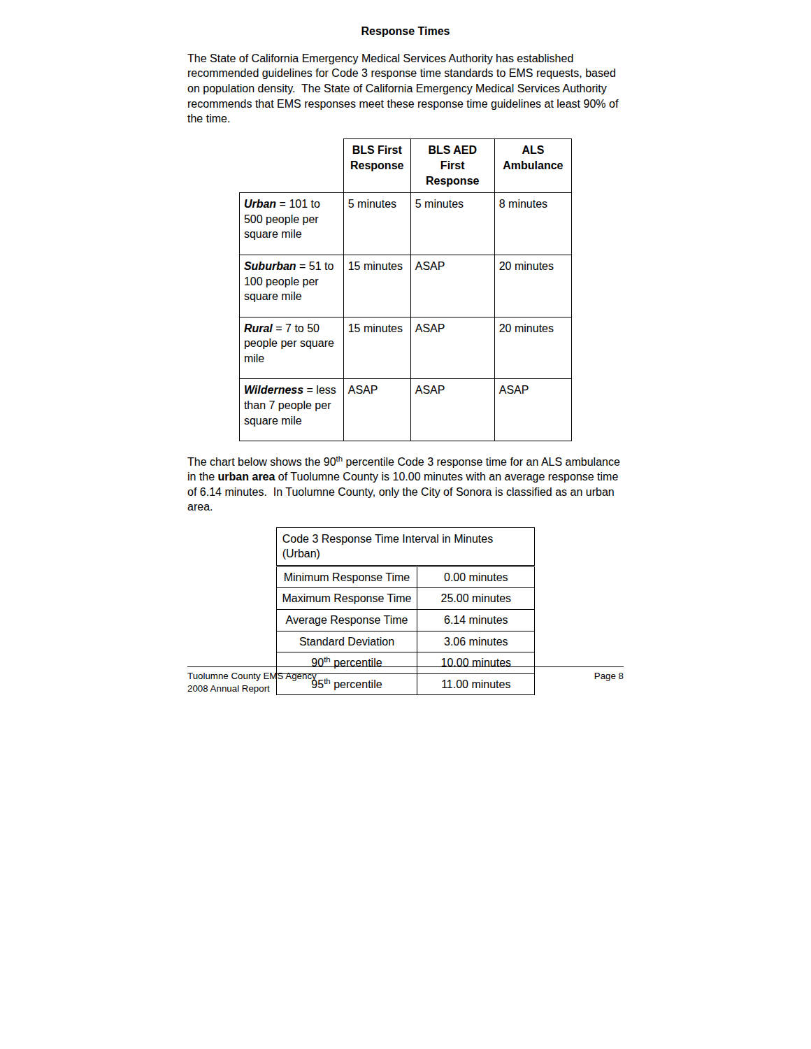Response Times
The State of California Emergency Medical Services Authority has established recommended guidelines for Code 3 response time standards to EMS requests, based on population density. The State of California Emergency Medical Services Authority recommends that EMS responses meet these response time guidelines at least 90% of the time.
| | BLS First Response | BLS AED First Response | ALS Ambulance |
| --- | --- | --- | --- |
| Urban = 101 to 500 people per square mile | 5 minutes | 5 minutes | 8 minutes |
| Suburban = 51 to 100 people per square mile | 15 minutes | ASAP | 20 minutes |
| Rural = 7 to 50 people per square mile | 15 minutes | ASAP | 20 minutes |
| Wilderness = less than 7 people per square mile | ASAP | ASAP | ASAP |
The chart below shows the 90th percentile Code 3 response time for an ALS ambulance in the urban area of Tuolumne County is 10.00 minutes with an average response time of 6.14 minutes. In Tuolumne County, only the City of Sonora is classified as an urban area.
| Code 3 Response Time Interval in Minutes (Urban) |
| Minimum Response Time | 0.00 minutes |
| Maximum Response Time | 25.00 minutes |
| Average Response Time | 6.14 minutes |
| Standard Deviation | 3.06 minutes |
| 90 th percentile | 10.00 minutes |
| 95 th percentile | 11.00 minutes |
Tuolumne County EMS Agency
2008 Annual Report
Page 8